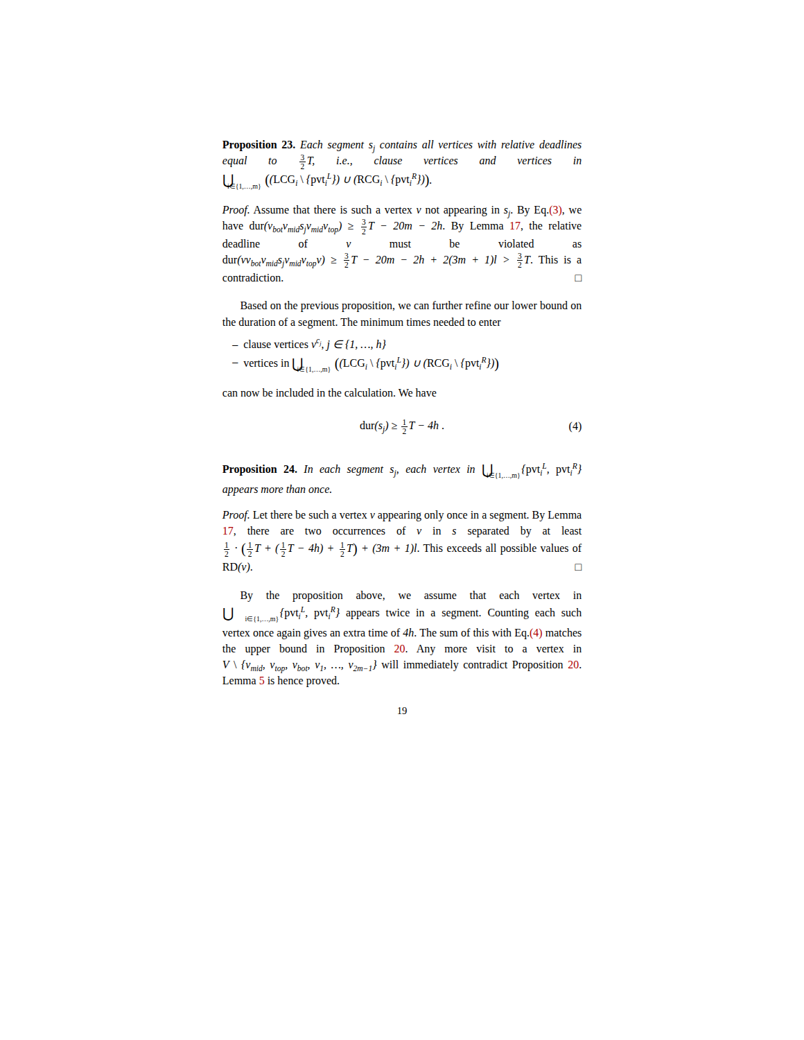Proposition 23. Each segment sj contains all vertices with relative deadlines equal to 32 T, i.e., clause vertices and vertices in ⋃i∈{1,…,m} ((LCGi \ {pvtiL}) ∪ (RCGi \ {pvtiR})).
Proof. Assume that there is such a vertex v not appearing in sj. By Eq.(3), we have dur(vbotvmidsjvmidvtop) ≥ 32 T − 20m − 2h. By Lemma 17, the relative deadline of v must be violated as dur(vvbotvmidsjvmidvtopv) ≥ 32 T − 20m − 2h + 2(3m + 1)l > 32 T. This is a contradiction.□
Based on the previous proposition, we can further refine our lower bound on the duration of a segment. The minimum times needed to enter
clause vertices vcj, j ∈ {1, …, h}
vertices in ⋃i∈{1,…,m} ((LCGi \ {pvtiL}) ∪ (RCGi \ {pvtiR}))
can now be included in the calculation. We have
dur(sj) ≥ 12 T − 4h . (4)
Proposition 24. In each segment sj, each vertex in ⋃i∈{1,…,m}{pvtiL, pvtiR} appears more than once.
Proof. Let there be such a vertex v appearing only once in a segment. By Lemma 17, there are two occurrences of v in s separated by at least 12 · (12 T + (12 T − 4h) + 12 T) + (3m + 1)l. This exceeds all possible values of RD(v).□
By the proposition above, we assume that each vertex in ⋃i∈{1,…,m}{pvtiL, pvtiR} appears twice in a segment. Counting each such vertex once again gives an extra time of 4h. The sum of this with Eq.(4) matches the upper bound in Proposition 20. Any more visit to a vertex in V \ {vmid, vtop, vbot, v1, …, v2m−1} will immediately contradict Proposition 20. Lemma 5 is hence proved.
19